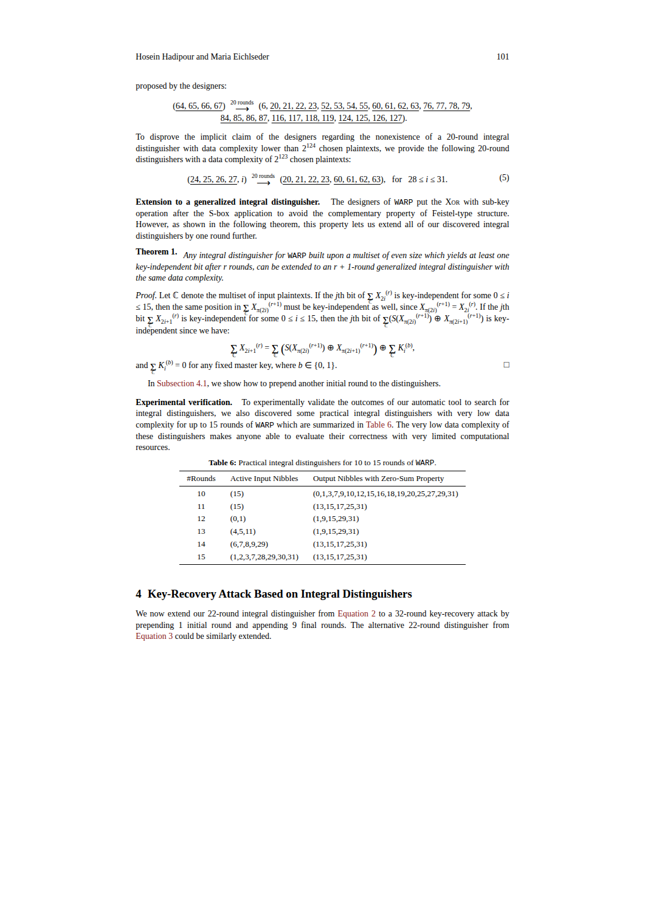Hosein Hadipour and Maria Eichlseder 101
proposed by the designers:
(64, 65, 66, 67) 20 rounds⟶ (6, 20, 21, 22, 23, 52, 53, 54, 55, 60, 61, 62, 63, 76, 77, 78, 79,
84, 85, 86, 87, 116, 117, 118, 119, 124, 125, 126, 127).
To disprove the implicit claim of the designers regarding the nonexistence of a 20-round integral distinguisher with data complexity lower than 2124 chosen plaintexts, we provide the following 20-round distinguishers with a data complexity of 2123 chosen plaintexts:
(5) (24, 25, 26, 27, i) 20 rounds⟶ (20, 21, 22, 23, 60, 61, 62, 63), for 28 ≤ i ≤ 31.
Extension to a generalized integral distinguisher. The designers of WARP put the Xor with sub-key operation after the S-box application to avoid the complementary property of Feistel-type structure. However, as shown in the following theorem, this property lets us extend all of our discovered integral distinguishers by one round further.
Theorem 1.
Any integral distinguisher for WARP built upon a multiset of even size which yields at least one key-independent bit after r rounds, can be extended to an r + 1-round generalized integral distinguisher with the same data complexity.
Proof. Let ℂ denote the multiset of input plaintexts. If the jth bit of Σℂ X2i(r) is key-independent for some 0 ≤ i ≤ 15, then the same position in Σℂ Xπ(2i)(r+1) must be key-independent as well, since Xπ(2i)(r+1) = X2i(r). If the jth bit Σℂ X2i+1(r) is key-independent for some 0 ≤ i ≤ 15, then the jth bit of Σℂ(S(Xπ(2i)(r+1)) ⊕ Xπ(2i+1)(r+1)) is key-independent since we have:
Σℂ X2i+1(r) = Σℂ (S(Xπ(2i)(r+1)) ⊕ Xπ(2i+1)(r+1)) ⊕ Σℂ Ki(b),
and Σℂ Ki(b) = 0 for any fixed master key, where b ∈ {0, 1}.□
In Subsection 4.1, we show how to prepend another initial round to the distinguishers.
Experimental verification. To experimentally validate the outcomes of our automatic tool to search for integral distinguishers, we also discovered some practical integral distinguishers with very low data complexity for up to 15 rounds of WARP which are summarized in Table 6. The very low data complexity of these distinguishers makes anyone able to evaluate their correctness with very limited computational resources.
Table 6: Practical integral distinguishers for 10 to 15 rounds of WARP .
| #Rounds | Active Input Nibbles | Output Nibbles with Zero-Sum Property |
| --- | --- | --- |
| 10 | (15) | (0,1,3,7,9,10,12,15,16,18,19,20,25,27,29,31) |
| 11 | (15) | (13,15,17,25,31) |
| 12 | (0,1) | (1,9,15,29,31) |
| 13 | (4,5,11) | (1,9,15,29,31) |
| 14 | (6,7,8,9,29) | (13,15,17,25,31) |
| 15 | (1,2,3,7,28,29,30,31) | (13,15,17,25,31) |
4 Key-Recovery Attack Based on Integral Distinguishers
We now extend our 22-round integral distinguisher from Equation 2 to a 32-round key-recovery attack by prepending 1 initial round and appending 9 final rounds. The alternative 22-round distinguisher from Equation 3 could be similarly extended.